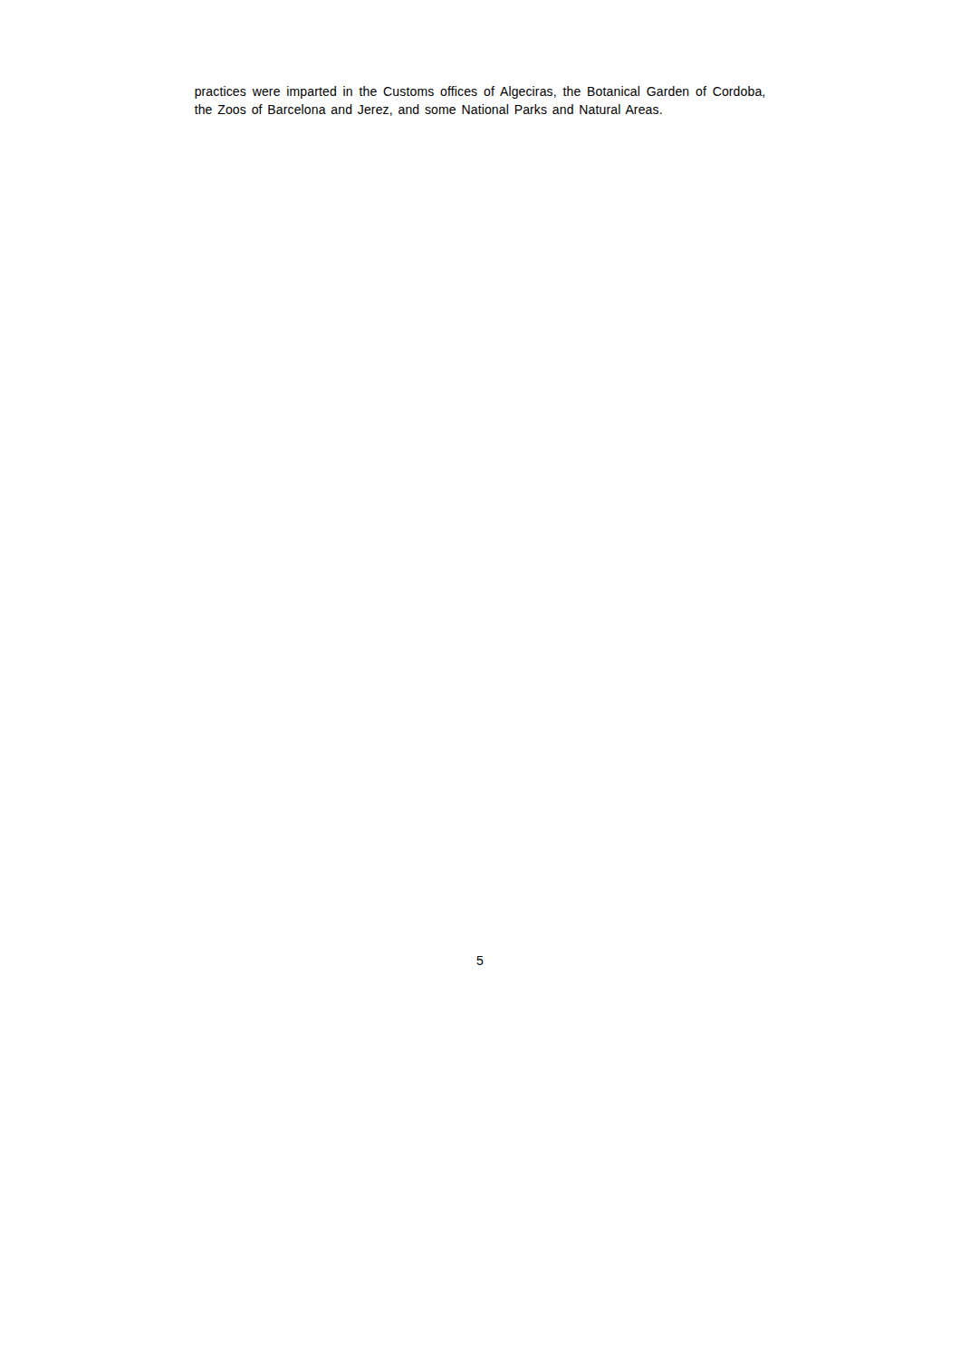practices were imparted in the Customs offices of Algeciras, the Botanical Garden of Cordoba, the Zoos of Barcelona and Jerez, and some National Parks and Natural Areas.
5